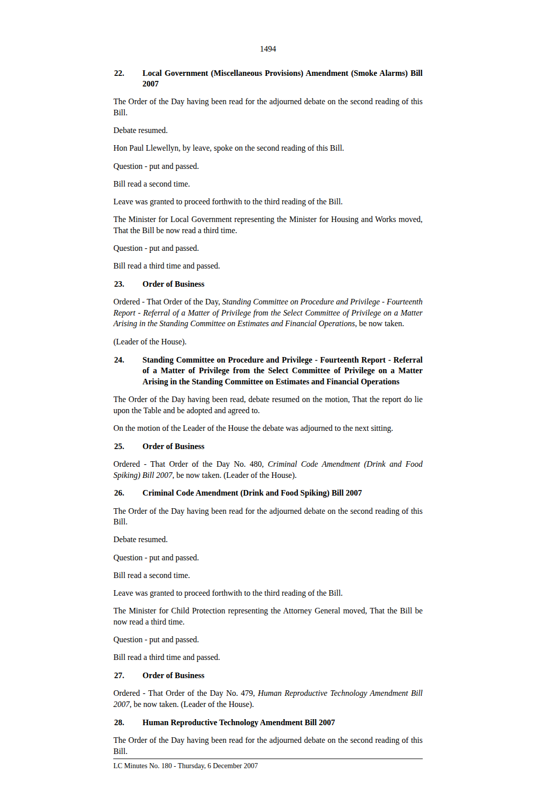1494
22. Local Government (Miscellaneous Provisions) Amendment (Smoke Alarms) Bill 2007
The Order of the Day having been read for the adjourned debate on the second reading of this Bill.
Debate resumed.
Hon Paul Llewellyn, by leave, spoke on the second reading of this Bill.
Question - put and passed.
Bill read a second time.
Leave was granted to proceed forthwith to the third reading of the Bill.
The Minister for Local Government representing the Minister for Housing and Works moved, That the Bill be now read a third time.
Question - put and passed.
Bill read a third time and passed.
23. Order of Business
Ordered - That Order of the Day, Standing Committee on Procedure and Privilege - Fourteenth Report - Referral of a Matter of Privilege from the Select Committee of Privilege on a Matter Arising in the Standing Committee on Estimates and Financial Operations, be now taken.
(Leader of the House).
24. Standing Committee on Procedure and Privilege - Fourteenth Report - Referral of a Matter of Privilege from the Select Committee of Privilege on a Matter Arising in the Standing Committee on Estimates and Financial Operations
The Order of the Day having been read, debate resumed on the motion, That the report do lie upon the Table and be adopted and agreed to.
On the motion of the Leader of the House the debate was adjourned to the next sitting.
25. Order of Business
Ordered - That Order of the Day No. 480, Criminal Code Amendment (Drink and Food Spiking) Bill 2007, be now taken. (Leader of the House).
26. Criminal Code Amendment (Drink and Food Spiking) Bill 2007
The Order of the Day having been read for the adjourned debate on the second reading of this Bill.
Debate resumed.
Question - put and passed.
Bill read a second time.
Leave was granted to proceed forthwith to the third reading of the Bill.
The Minister for Child Protection representing the Attorney General moved, That the Bill be now read a third time.
Question - put and passed.
Bill read a third time and passed.
27. Order of Business
Ordered - That Order of the Day No. 479, Human Reproductive Technology Amendment Bill 2007, be now taken. (Leader of the House).
28. Human Reproductive Technology Amendment Bill 2007
The Order of the Day having been read for the adjourned debate on the second reading of this Bill.
LC Minutes No. 180 - Thursday, 6 December 2007